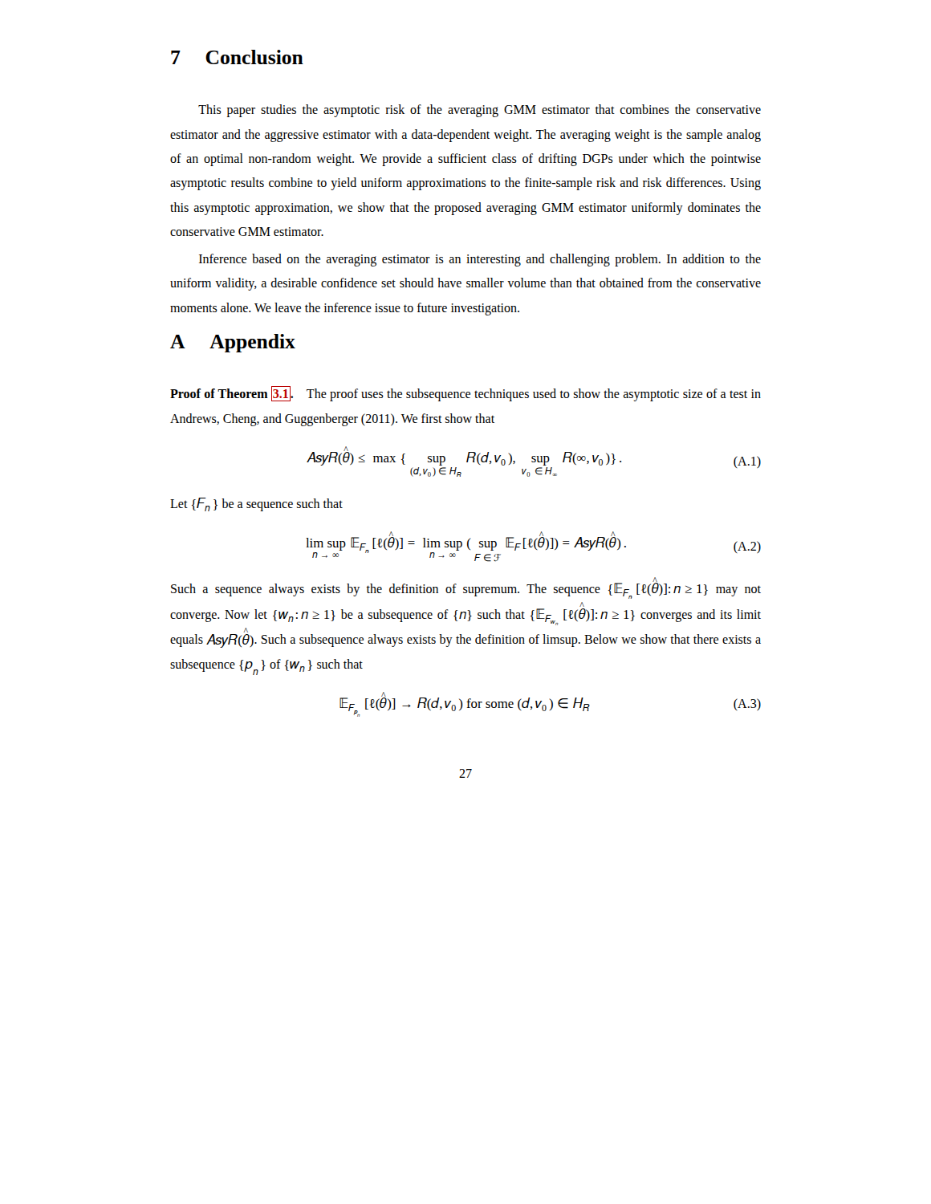7 Conclusion
This paper studies the asymptotic risk of the averaging GMM estimator that combines the conservative estimator and the aggressive estimator with a data-dependent weight. The averaging weight is the sample analog of an optimal non-random weight. We provide a sufficient class of drifting DGPs under which the pointwise asymptotic results combine to yield uniform approximations to the finite-sample risk and risk differences. Using this asymptotic approximation, we show that the proposed averaging GMM estimator uniformly dominates the conservative GMM estimator.
Inference based on the averaging estimator is an interesting and challenging problem. In addition to the uniform validity, a desirable confidence set should have smaller volume than that obtained from the conservative moments alone. We leave the inference issue to future investigation.
AAppendix
Proof of Theorem 3.1. The proof uses the subsequence techniques used to show the asymptotic size of a test in Andrews, Cheng, and Guggenberger (2011). We first show that
AsyR ( θ^ ) ≤ max { sup (d,v0)∈HR R(d,v0) , sup v0∈H∞ R(∞,v0) } . (A.1)
Let {Fn} be a sequence such that
lim sup n→∞ 𝔼Fn [ℓ(θ^)] = lim sup n→∞ ( sup F∈ℱ 𝔼F [ℓ(θ^)] ) = AsyR (θ^) . (A.2)
Such a sequence always exists by the definition of supremum. The sequence {𝔼Fn[ℓ(θ^)]:n≥1} may not converge. Now let {wn:n≥1} be a subsequence of {n} such that {𝔼Fwn[ℓ(θ^)]:n≥1} converges and its limit equals AsyR(θ^). Such a subsequence always exists by the definition of limsup. Below we show that there exists a subsequence {pn} of {wn} such that
𝔼Fpn [ℓ(θ^)] → R(d,v0) for some (d,v0) ∈ HR (A.3)
27